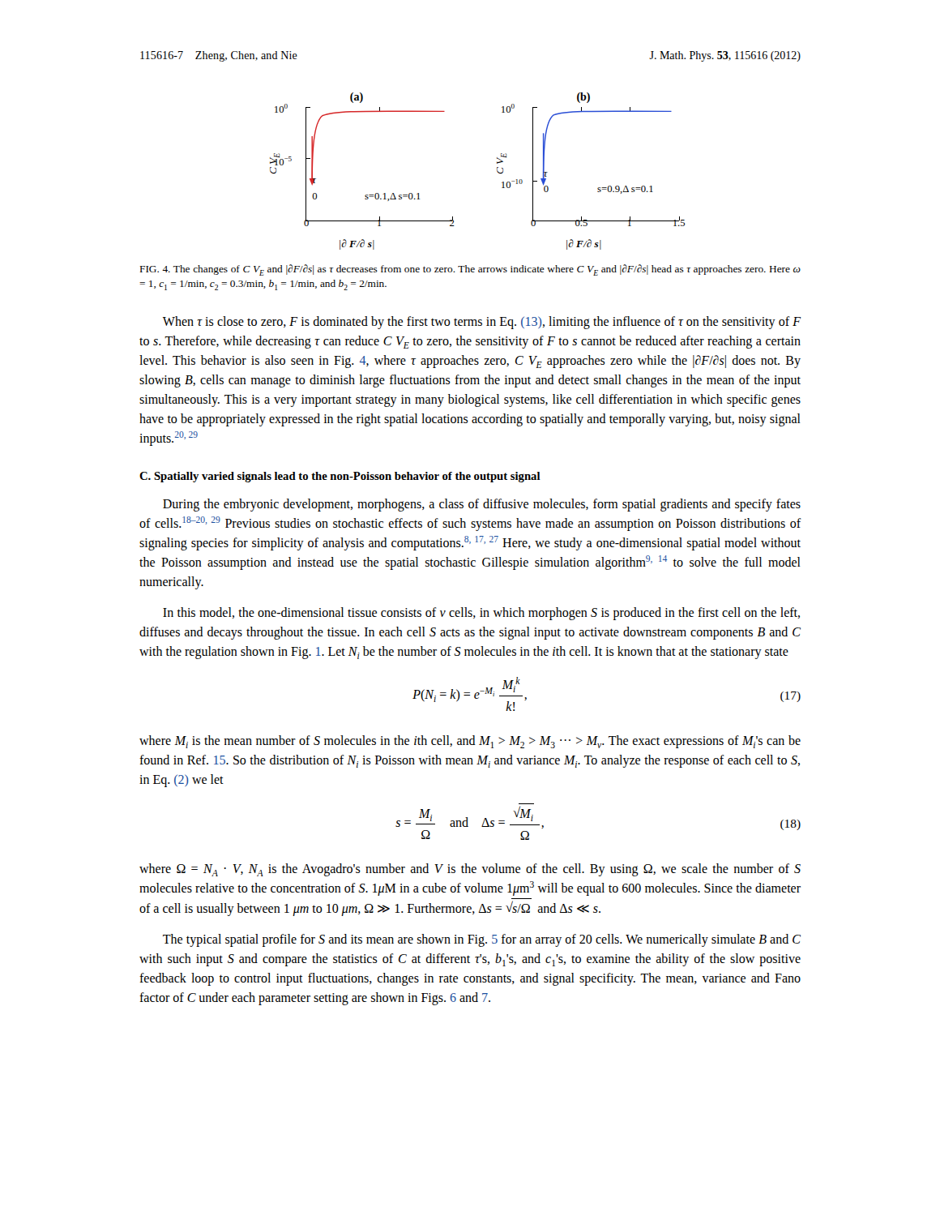115616-7 Zheng, Chen, and Nie
J. Math. Phys. 53, 115616 (2012)
(a)
C VE 100 10−5 0 1 2 τ 0 s=0.1,Δ s=0.1
|∂ F/∂ s|
(b)
C VE 100 10−10 0 0.5 1 1.5 τ 0 s=0.9,Δ s=0.1
|∂ F/∂ s|
FIG. 4. The changes of C VE and |∂F/∂s| as τ decreases from one to zero. The arrows indicate where C VE and |∂F/∂s| head as τ approaches zero. Here ω = 1, c1 = 1/min, c2 = 0.3/min, b1 = 1/min, and b2 = 2/min.
When τ is close to zero, F is dominated by the first two terms in Eq. (13), limiting the influence of τ on the sensitivity of F to s. Therefore, while decreasing τ can reduce C VE to zero, the sensitivity of F to s cannot be reduced after reaching a certain level. This behavior is also seen in Fig. 4, where τ approaches zero, C VE approaches zero while the |∂F/∂s| does not. By slowing B, cells can manage to diminish large fluctuations from the input and detect small changes in the mean of the input simultaneously. This is a very important strategy in many biological systems, like cell differentiation in which specific genes have to be appropriately expressed in the right spatial locations according to spatially and temporally varying, but, noisy signal inputs.20, 29
C. Spatially varied signals lead to the non-Poisson behavior of the output signal
During the embryonic development, morphogens, a class of diffusive molecules, form spatial gradients and specify fates of cells.18–20, 29 Previous studies on stochastic effects of such systems have made an assumption on Poisson distributions of signaling species for simplicity of analysis and computations.8, 17, 27 Here, we study a one-dimensional spatial model without the Poisson assumption and instead use the spatial stochastic Gillespie simulation algorithm9, 14 to solve the full model numerically.
In this model, the one-dimensional tissue consists of ν cells, in which morphogen S is produced in the first cell on the left, diffuses and decays throughout the tissue. In each cell S acts as the signal input to activate downstream components B and C with the regulation shown in Fig. 1. Let Ni be the number of S molecules in the ith cell. It is known that at the stationary state
P(Ni = k) = e−Mi Mik k!,
(17)
where Mi is the mean number of S molecules in the ith cell, and M1 > M2 > M3 ··· > Mν. The exact expressions of Mi's can be found in Ref. 15. So the distribution of Ni is Poisson with mean Mi and variance Mi. To analyze the response of each cell to S, in Eq. (2) we let
s = Mi Ω and Δs = Mi Ω,
(18)
where Ω = NA · V, NA is the Avogadro's number and V is the volume of the cell. By using Ω, we scale the number of S molecules relative to the concentration of S. 1μ M in a cube of volume 1μm3 will be equal to 600 molecules. Since the diameter of a cell is usually between 1 μm to 10 μm, Ω ≫ 1. Furthermore, Δs = s/Ω and Δs ≪ s.
The typical spatial profile for S and its mean are shown in Fig. 5 for an array of 20 cells. We numerically simulate B and C with such input S and compare the statistics of C at different τ's, b1's, and c1's, to examine the ability of the slow positive feedback loop to control input fluctuations, changes in rate constants, and signal specificity. The mean, variance and Fano factor of C under each parameter setting are shown in Figs. 6 and 7.